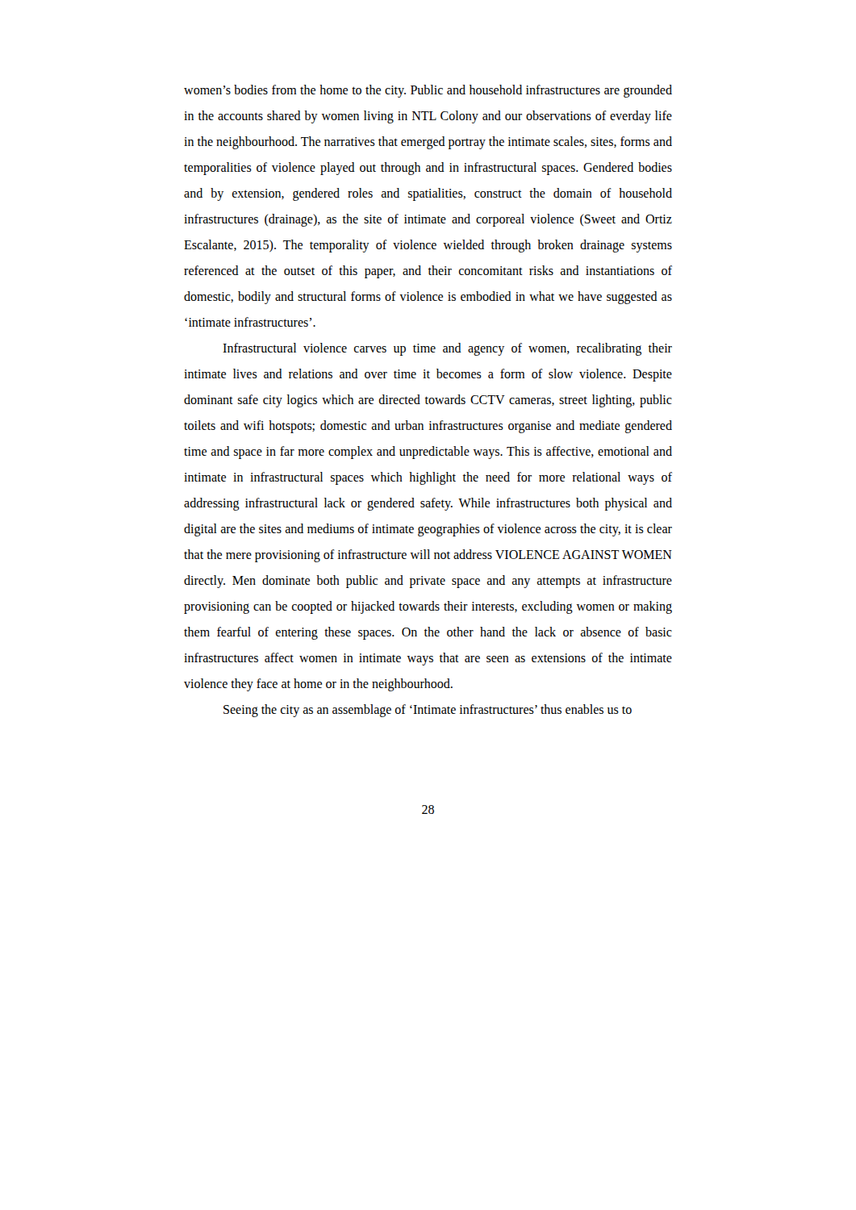women’s bodies from the home to the city. Public and household infrastructures are grounded in the accounts shared by women living in NTL Colony and our observations of everday life in the neighbourhood. The narratives that emerged portray the intimate scales, sites, forms and temporalities of violence played out through and in infrastructural spaces. Gendered bodies and by extension, gendered roles and spatialities, construct the domain of household infrastructures (drainage), as the site of intimate and corporeal violence (Sweet and Ortiz Escalante, 2015). The temporality of violence wielded through broken drainage systems referenced at the outset of this paper, and their concomitant risks and instantiations of domestic, bodily and structural forms of violence is embodied in what we have suggested as ‘intimate infrastructures’.
Infrastructural violence carves up time and agency of women, recalibrating their intimate lives and relations and over time it becomes a form of slow violence. Despite dominant safe city logics which are directed towards CCTV cameras, street lighting, public toilets and wifi hotspots; domestic and urban infrastructures organise and mediate gendered time and space in far more complex and unpredictable ways. This is affective, emotional and intimate in infrastructural spaces which highlight the need for more relational ways of addressing infrastructural lack or gendered safety. While infrastructures both physical and digital are the sites and mediums of intimate geographies of violence across the city, it is clear that the mere provisioning of infrastructure will not address VIOLENCE AGAINST WOMEN directly. Men dominate both public and private space and any attempts at infrastructure provisioning can be coopted or hijacked towards their interests, excluding women or making them fearful of entering these spaces. On the other hand the lack or absence of basic infrastructures affect women in intimate ways that are seen as extensions of the intimate violence they face at home or in the neighbourhood.
Seeing the city as an assemblage of ‘Intimate infrastructures’ thus enables us to
28